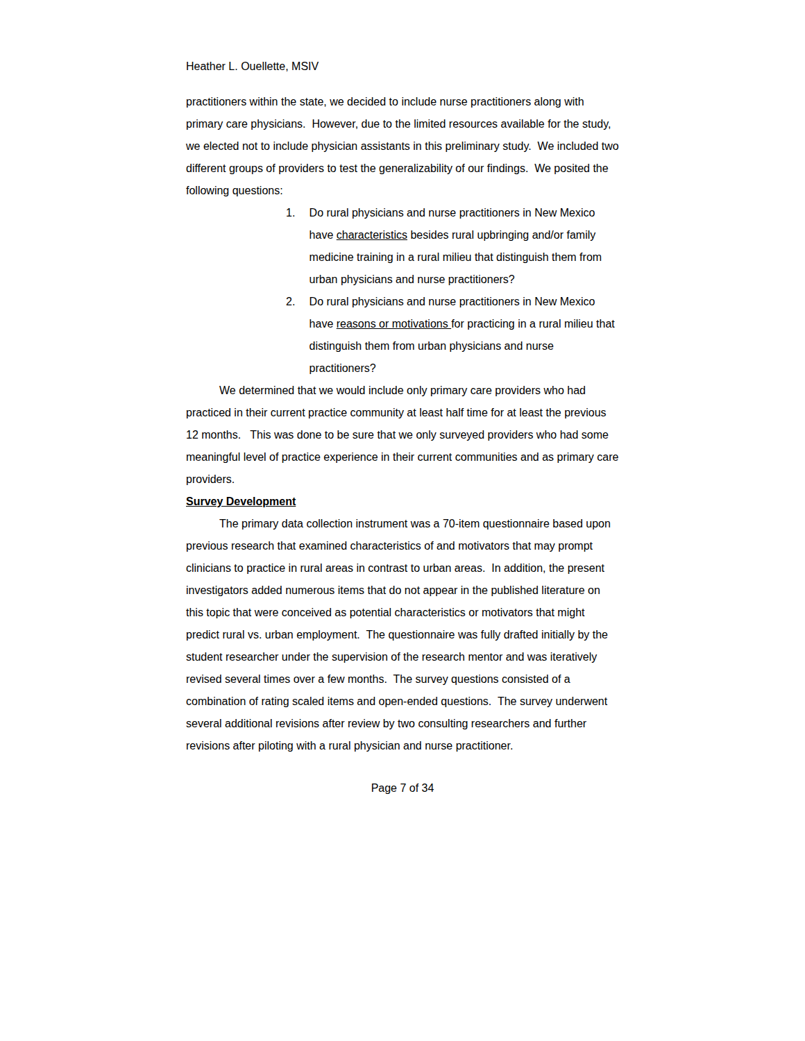Heather L. Ouellette, MSIV
practitioners within the state, we decided to include nurse practitioners along with primary care physicians. However, due to the limited resources available for the study, we elected not to include physician assistants in this preliminary study. We included two different groups of providers to test the generalizability of our findings. We posited the following questions:
1. Do rural physicians and nurse practitioners in New Mexico have characteristics besides rural upbringing and/or family medicine training in a rural milieu that distinguish them from urban physicians and nurse practitioners?
2. Do rural physicians and nurse practitioners in New Mexico have reasons or motivations for practicing in a rural milieu that distinguish them from urban physicians and nurse practitioners?
We determined that we would include only primary care providers who had practiced in their current practice community at least half time for at least the previous 12 months. This was done to be sure that we only surveyed providers who had some meaningful level of practice experience in their current communities and as primary care providers.
Survey Development
The primary data collection instrument was a 70-item questionnaire based upon previous research that examined characteristics of and motivators that may prompt clinicians to practice in rural areas in contrast to urban areas. In addition, the present investigators added numerous items that do not appear in the published literature on this topic that were conceived as potential characteristics or motivators that might predict rural vs. urban employment. The questionnaire was fully drafted initially by the student researcher under the supervision of the research mentor and was iteratively revised several times over a few months. The survey questions consisted of a combination of rating scaled items and open-ended questions. The survey underwent several additional revisions after review by two consulting researchers and further revisions after piloting with a rural physician and nurse practitioner.
Page 7 of 34